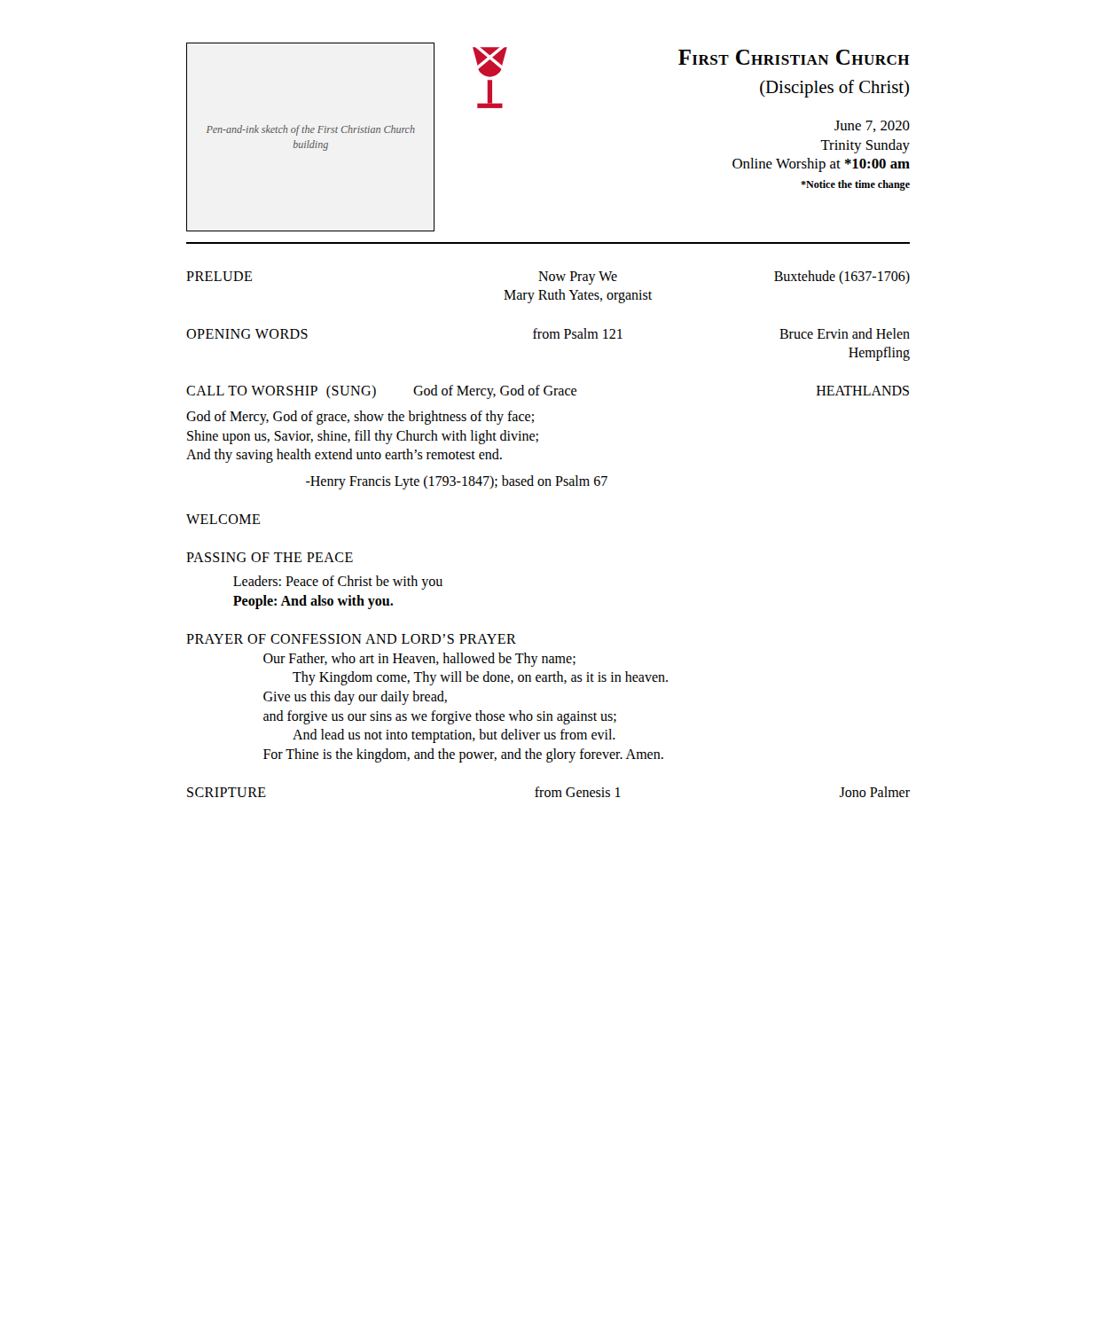Pen-and-ink sketch of the First Christian Church building
First Christian Church
(Disciples of Christ)
June 7, 2020
Trinity Sunday
Online Worship at *10:00 am
*Notice the time change
Prelude Now Pray We Buxtehude (1637-1706)
Mary Ruth Yates, organist
Opening Words from Psalm 121 Bruce Ervin and Helen Hempfling
Call to Worship (sung) God of Mercy, God of Grace Heathlands
God of Mercy, God of grace, show the brightness of thy face;
Shine upon us, Savior, shine, fill thy Church with light divine;
And thy saving health extend unto earth’s remotest end.
-Henry Francis Lyte (1793-1847); based on Psalm 67
Welcome
Passing of the Peace
Leaders: Peace of Christ be with you
People: And also with you.
Prayer of Confession and Lord’s Prayer
Our Father, who art in Heaven, hallowed be Thy name;
Thy Kingdom come, Thy will be done, on earth, as it is in heaven.
Give us this day our daily bread,
and forgive us our sins as we forgive those who sin against us;
And lead us not into temptation, but deliver us from evil.
For Thine is the kingdom, and the power, and the glory forever. Amen.
Scripture from Genesis 1 Jono Palmer